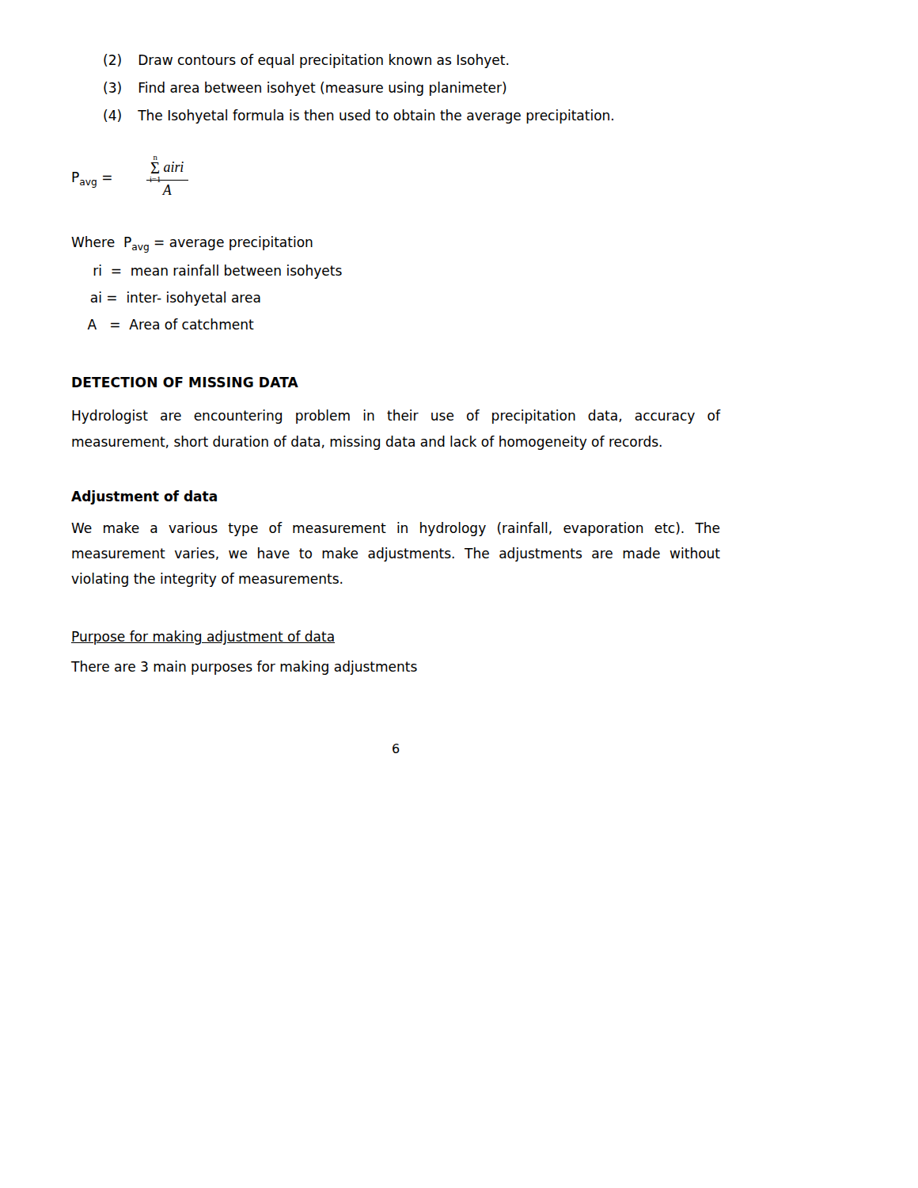(2) Draw contours of equal precipitation known as Isohyet.
(3) Find area between isohyet (measure using planimeter)
(4) The Isohyetal formula is then used to obtain the average precipitation.
Pavg = Σni=1 airi A
Where Pavg = average precipitation
ri = mean rainfall between isohyets
ai = inter- isohyetal area
A = Area of catchment
DETECTION OF MISSING DATA
Hydrologist are encountering problem in their use of precipitation data, accuracy of measurement, short duration of data, missing data and lack of homogeneity of records.
Adjustment of data
We make a various type of measurement in hydrology (rainfall, evaporation etc). The measurement varies, we have to make adjustments. The adjustments are made without violating the integrity of measurements.
Purpose for making adjustment of data
There are 3 main purposes for making adjustments
6